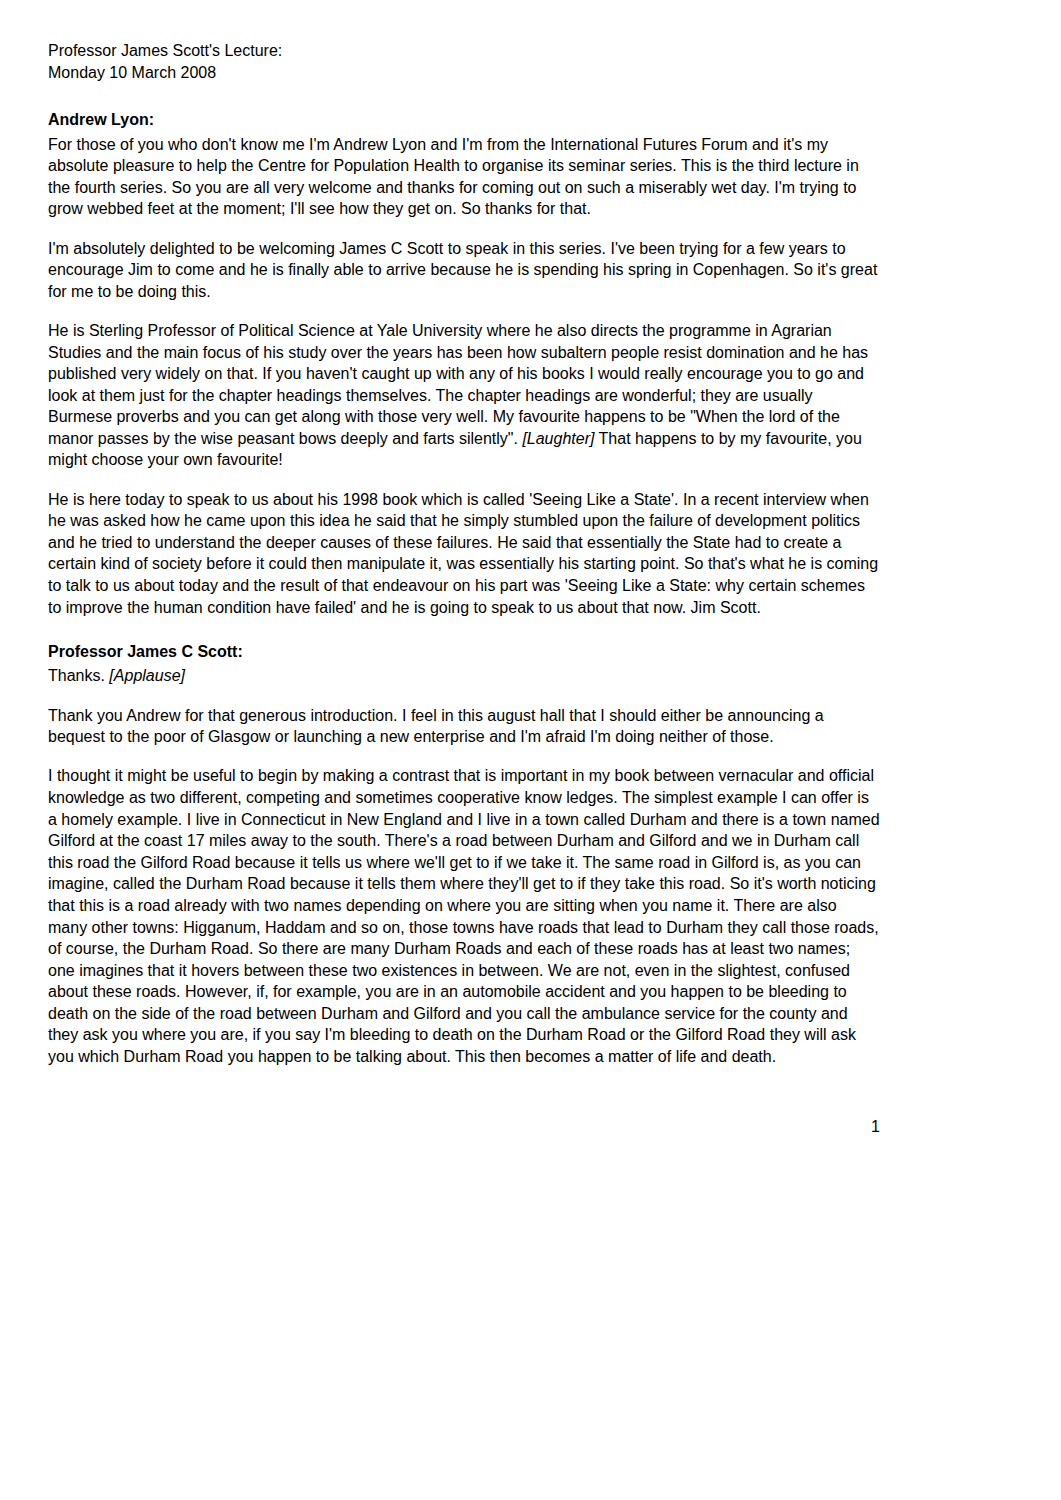Professor James Scott's Lecture:
Monday 10 March 2008
Andrew Lyon:
For those of you who don't know me I'm Andrew Lyon and I'm from the International Futures Forum and it's my absolute pleasure to help the Centre for Population Health to organise its seminar series. This is the third lecture in the fourth series. So you are all very welcome and thanks for coming out on such a miserably wet day. I'm trying to grow webbed feet at the moment; I'll see how they get on. So thanks for that.
I'm absolutely delighted to be welcoming James C Scott to speak in this series. I've been trying for a few years to encourage Jim to come and he is finally able to arrive because he is spending his spring in Copenhagen. So it's great for me to be doing this.
He is Sterling Professor of Political Science at Yale University where he also directs the programme in Agrarian Studies and the main focus of his study over the years has been how subaltern people resist domination and he has published very widely on that. If you haven't caught up with any of his books I would really encourage you to go and look at them just for the chapter headings themselves. The chapter headings are wonderful; they are usually Burmese proverbs and you can get along with those very well. My favourite happens to be "When the lord of the manor passes by the wise peasant bows deeply and farts silently". [Laughter] That happens to by my favourite, you might choose your own favourite!
He is here today to speak to us about his 1998 book which is called 'Seeing Like a State'. In a recent interview when he was asked how he came upon this idea he said that he simply stumbled upon the failure of development politics and he tried to understand the deeper causes of these failures. He said that essentially the State had to create a certain kind of society before it could then manipulate it, was essentially his starting point. So that's what he is coming to talk to us about today and the result of that endeavour on his part was 'Seeing Like a State: why certain schemes to improve the human condition have failed' and he is going to speak to us about that now. Jim Scott.
Professor James C Scott:
Thanks. [Applause]
Thank you Andrew for that generous introduction. I feel in this august hall that I should either be announcing a bequest to the poor of Glasgow or launching a new enterprise and I'm afraid I'm doing neither of those.
I thought it might be useful to begin by making a contrast that is important in my book between vernacular and official knowledge as two different, competing and sometimes cooperative know ledges. The simplest example I can offer is a homely example. I live in Connecticut in New England and I live in a town called Durham and there is a town named Gilford at the coast 17 miles away to the south. There's a road between Durham and Gilford and we in Durham call this road the Gilford Road because it tells us where we'll get to if we take it. The same road in Gilford is, as you can imagine, called the Durham Road because it tells them where they'll get to if they take this road. So it's worth noticing that this is a road already with two names depending on where you are sitting when you name it. There are also many other towns: Higganum, Haddam and so on, those towns have roads that lead to Durham they call those roads, of course, the Durham Road. So there are many Durham Roads and each of these roads has at least two names; one imagines that it hovers between these two existences in between. We are not, even in the slightest, confused about these roads. However, if, for example, you are in an automobile accident and you happen to be bleeding to death on the side of the road between Durham and Gilford and you call the ambulance service for the county and they ask you where you are, if you say I'm bleeding to death on the Durham Road or the Gilford Road they will ask you which Durham Road you happen to be talking about. This then becomes a matter of life and death.
1